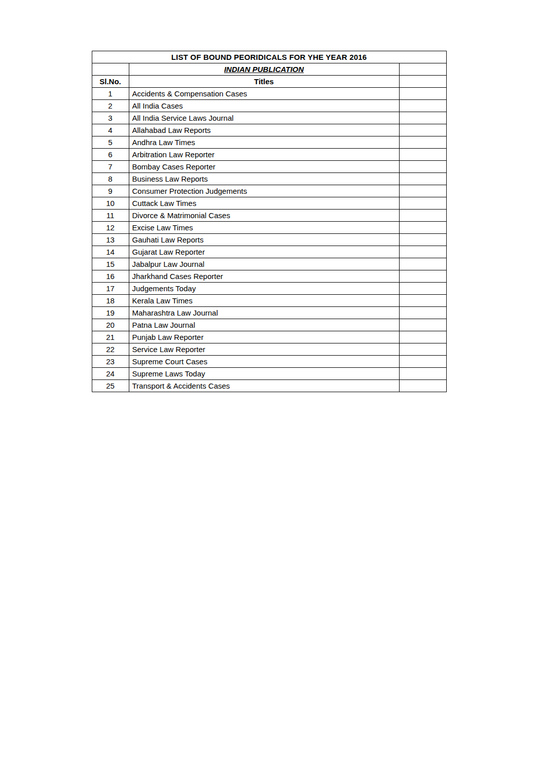| LIST OF BOUND PEORIDICALS FOR YHE YEAR 2016 |
| | INDIAN PUBLICATION | |
| Sl.No. | Titles | |
| 1 | Accidents & Compensation Cases | |
| 2 | All India Cases | |
| 3 | All India Service Laws Journal | |
| 4 | Allahabad Law Reports | |
| 5 | Andhra Law Times | |
| 6 | Arbitration Law Reporter | |
| 7 | Bombay Cases Reporter | |
| 8 | Business Law Reports | |
| 9 | Consumer Protection Judgements | |
| 10 | Cuttack Law Times | |
| 11 | Divorce & Matrimonial Cases | |
| 12 | Excise Law Times | |
| 13 | Gauhati Law Reports | |
| 14 | Gujarat Law Reporter | |
| 15 | Jabalpur Law Journal | |
| 16 | Jharkhand Cases Reporter | |
| 17 | Judgements Today | |
| 18 | Kerala Law Times | |
| 19 | Maharashtra Law Journal | |
| 20 | Patna Law Journal | |
| 21 | Punjab Law Reporter | |
| 22 | Service Law Reporter | |
| 23 | Supreme Court Cases | |
| 24 | Supreme Laws Today | |
| 25 | Transport & Accidents Cases | |